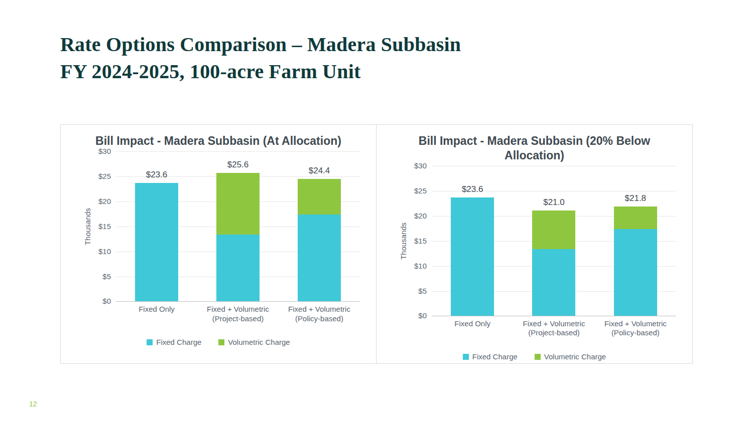Rate Options Comparison – Madera Subbasin
FY 2024-2025, 100-acre Farm Unit
Bill Impact - Madera Subbasin (At Allocation)
Thousands
$30
$25
$20
$15
$10
$5
$0
$23.6
$25.6
$24.4
Fixed Only
Fixed + Volumetric
(Project-based)
Fixed + Volumetric
(Policy-based)
Fixed Charge
Volumetric Charge
Bill Impact - Madera Subbasin (20% Below Allocation)
Thousands
$30
$25
$20
$15
$10
$5
$0
$23.6
$21.0
$21.8
Fixed Only
Fixed + Volumetric
(Project-based)
Fixed + Volumetric
(Policy-based)
Fixed Charge
Volumetric Charge
12